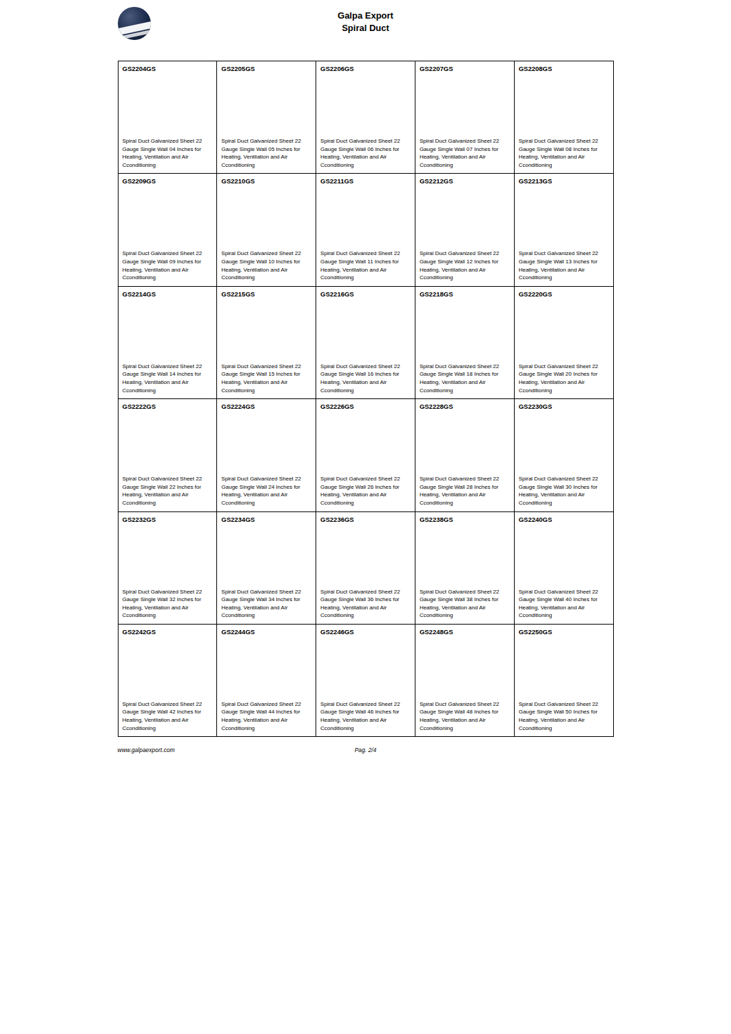Galpa Export
Spiral Duct
| GS2204GS Spiral Duct Galvanized Sheet 22 Gauge Single Wall 04 Inches for Heating, Ventilation and Air Cconditioning | GS2205GS Spiral Duct Galvanized Sheet 22 Gauge Single Wall 05 Inches for Heating, Ventilation and Air Cconditioning | GS2206GS Spiral Duct Galvanized Sheet 22 Gauge Single Wall 06 Inches for Heating, Ventilation and Air Cconditioning | GS2207GS Spiral Duct Galvanized Sheet 22 Gauge Single Wall 07 Inches for Heating, Ventilation and Air Cconditioning | GS2208GS Spiral Duct Galvanized Sheet 22 Gauge Single Wall 08 Inches for Heating, Ventilation and Air Cconditioning |
| GS2209GS Spiral Duct Galvanized Sheet 22 Gauge Single Wall 09 Inches for Heating, Ventilation and Air Cconditioning | GS2210GS Spiral Duct Galvanized Sheet 22 Gauge Single Wall 10 Inches for Heating, Ventilation and Air Cconditioning | GS2211GS Spiral Duct Galvanized Sheet 22 Gauge Single Wall 11 Inches for Heating, Ventilation and Air Cconditioning | GS2212GS Spiral Duct Galvanized Sheet 22 Gauge Single Wall 12 Inches for Heating, Ventilation and Air Cconditioning | GS2213GS Spiral Duct Galvanized Sheet 22 Gauge Single Wall 13 Inches for Heating, Ventilation and Air Cconditioning |
| GS2214GS Spiral Duct Galvanized Sheet 22 Gauge Single Wall 14 Inches for Heating, Ventilation and Air Cconditioning | GS2215GS Spiral Duct Galvanized Sheet 22 Gauge Single Wall 15 Inches for Heating, Ventilation and Air Cconditioning | GS2216GS Spiral Duct Galvanized Sheet 22 Gauge Single Wall 16 Inches for Heating, Ventilation and Air Cconditioning | GS2218GS Spiral Duct Galvanized Sheet 22 Gauge Single Wall 18 Inches for Heating, Ventilation and Air Cconditioning | GS2220GS Spiral Duct Galvanized Sheet 22 Gauge Single Wall 20 Inches for Heating, Ventilation and Air Cconditioning |
| GS2222GS Spiral Duct Galvanized Sheet 22 Gauge Single Wall 22 Inches for Heating, Ventilation and Air Cconditioning | GS2224GS Spiral Duct Galvanized Sheet 22 Gauge Single Wall 24 Inches for Heating, Ventilation and Air Cconditioning | GS2226GS Spiral Duct Galvanized Sheet 22 Gauge Single Wall 26 Inches for Heating, Ventilation and Air Cconditioning | GS2228GS Spiral Duct Galvanized Sheet 22 Gauge Single Wall 28 Inches for Heating, Ventilation and Air Cconditioning | GS2230GS Spiral Duct Galvanized Sheet 22 Gauge Single Wall 30 Inches for Heating, Ventilation and Air Cconditioning |
| GS2232GS Spiral Duct Galvanized Sheet 22 Gauge Single Wall 32 Inches for Heating, Ventilation and Air Cconditioning | GS2234GS Spiral Duct Galvanized Sheet 22 Gauge Single Wall 34 Inches for Heating, Ventilation and Air Cconditioning | GS2236GS Spiral Duct Galvanized Sheet 22 Gauge Single Wall 36 Inches for Heating, Ventilation and Air Cconditioning | GS2238GS Spiral Duct Galvanized Sheet 22 Gauge Single Wall 38 Inches for Heating, Ventilation and Air Cconditioning | GS2240GS Spiral Duct Galvanized Sheet 22 Gauge Single Wall 40 Inches for Heating, Ventilation and Air Cconditioning |
| GS2242GS Spiral Duct Galvanized Sheet 22 Gauge Single Wall 42 Inches for Heating, Ventilation and Air Cconditioning | GS2244GS Spiral Duct Galvanized Sheet 22 Gauge Single Wall 44 Inches for Heating, Ventilation and Air Cconditioning | GS2246GS Spiral Duct Galvanized Sheet 22 Gauge Single Wall 46 Inches for Heating, Ventilation and Air Cconditioning | GS2248GS Spiral Duct Galvanized Sheet 22 Gauge Single Wall 48 Inches for Heating, Ventilation and Air Cconditioning | GS2250GS Spiral Duct Galvanized Sheet 22 Gauge Single Wall 50 Inches for Heating, Ventilation and Air Cconditioning |
www.galpaexport.com
Pag. 2/4